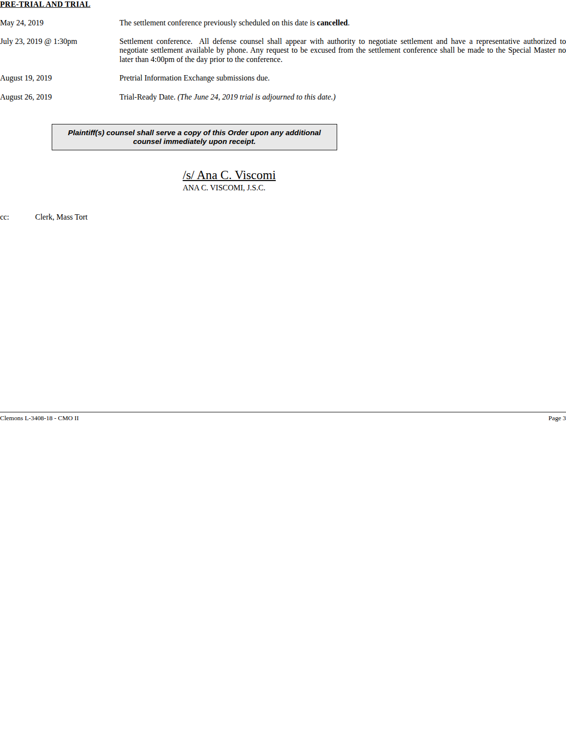PRE-TRIAL AND TRIAL
| May 24, 2019 | The settlement conference previously scheduled on this date is cancelled . |
| July 23, 2019 @ 1:30pm | Settlement conference. All defense counsel shall appear with authority to negotiate settlement and have a representative authorized to negotiate settlement available by phone. Any request to be excused from the settlement conference shall be made to the Special Master no later than 4:00pm of the day prior to the conference. |
| August 19, 2019 | Pretrial Information Exchange submissions due. |
| August 26, 2019 | Trial-Ready Date. (The June 24, 2019 trial is adjourned to this date.) |
Plaintiff(s) counsel shall serve a copy of this Order upon any additional counsel immediately upon receipt.
/s/ Ana C. Viscomi ANA C. VISCOMI, J.S.C.
cc: Clerk, Mass Tort
Clemons L-3408-18 - CMO II Page 3